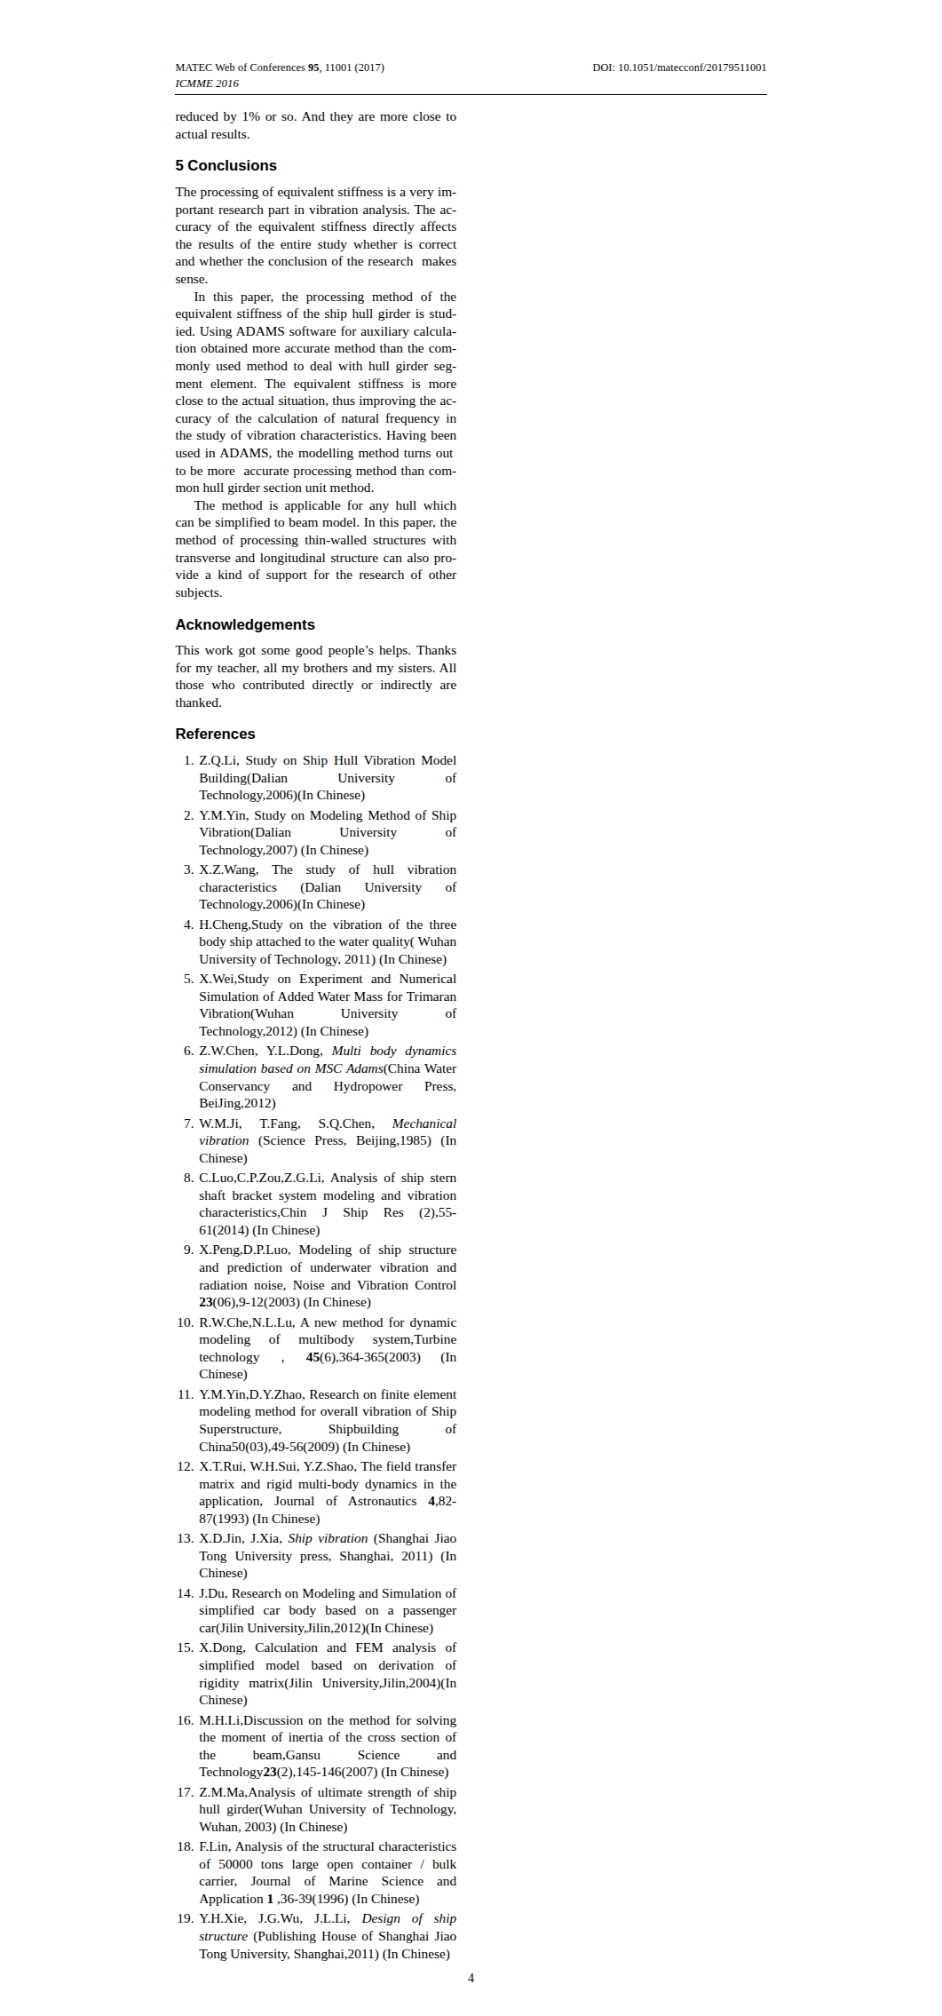MATEC Web of Conferences 95, 11001 (2017)
ICMME 2016
DOI: 10.1051/matecconf/20179511001
reduced by 1% or so. And they are more close to actual results.
5 Conclusions
The processing of equivalent stiffness is a very important research part in vibration analysis. The accuracy of the equivalent stiffness directly affects the results of the entire study whether is correct and whether the conclusion of the research makes sense.
In this paper, the processing method of the equivalent stiffness of the ship hull girder is studied. Using ADAMS software for auxiliary calculation obtained more accurate method than the commonly used method to deal with hull girder segment element. The equivalent stiffness is more close to the actual situation, thus improving the accuracy of the calculation of natural frequency in the study of vibration characteristics. Having been used in ADAMS, the modelling method turns out to be more accurate processing method than common hull girder section unit method.
The method is applicable for any hull which can be simplified to beam model. In this paper, the method of processing thin-walled structures with transverse and longitudinal structure can also provide a kind of support for the research of other subjects.
Acknowledgements
This work got some good people’s helps. Thanks for my teacher, all my brothers and my sisters. All those who contributed directly or indirectly are thanked.
References
Z.Q.Li, Study on Ship Hull Vibration Model Building(Dalian University of Technology,2006)(In Chinese)
Y.M.Yin, Study on Modeling Method of Ship Vibration(Dalian University of Technology,2007) (In Chinese)
X.Z.Wang, The study of hull vibration characteristics (Dalian University of Technology,2006)(In Chinese)
H.Cheng,Study on the vibration of the three body ship attached to the water quality( Wuhan University of Technology, 2011) (In Chinese)
X.Wei,Study on Experiment and Numerical Simulation of Added Water Mass for Trimaran Vibration(Wuhan University of Technology,2012) (In Chinese)
Z.W.Chen, Y.L.Dong, Multi body dynamics simulation based on MSC Adams(China Water Conservancy and Hydropower Press, BeiJing,2012)
W.M.Ji, T.Fang, S.Q.Chen, Mechanical vibration (Science Press, Beijing,1985) (In Chinese)
C.Luo,C.P.Zou,Z.G.Li, Analysis of ship stern shaft bracket system modeling and vibration characteristics,Chin J Ship Res (2),55-61(2014) (In Chinese)
X.Peng,D.P.Luo, Modeling of ship structure and prediction of underwater vibration and radiation noise, Noise and Vibration Control 23(06),9-12(2003) (In Chinese)
R.W.Che,N.L.Lu, A new method for dynamic modeling of multibody system,Turbine technology，45(6),364-365(2003) (In Chinese)
Y.M.Yin,D.Y.Zhao, Research on finite element modeling method for overall vibration of Ship Superstructure, Shipbuilding of China50(03),49-56(2009) (In Chinese)
X.T.Rui, W.H.Sui, Y.Z.Shao, The field transfer matrix and rigid multi-body dynamics in the application, Journal of Astronautics 4,82-87(1993) (In Chinese)
X.D.Jin, J.Xia, Ship vibration (Shanghai Jiao Tong University press, Shanghai, 2011) (In Chinese)
J.Du, Research on Modeling and Simulation of simplified car body based on a passenger car(Jilin University,Jilin,2012)(In Chinese)
X.Dong, Calculation and FEM analysis of simplified model based on derivation of rigidity matrix(Jilin University,Jilin,2004)(In Chinese)
M.H.Li,Discussion on the method for solving the moment of inertia of the cross section of the beam,Gansu Science and Technology23(2),145-146(2007) (In Chinese)
Z.M.Ma,Analysis of ultimate strength of ship hull girder(Wuhan University of Technology, Wuhan, 2003) (In Chinese)
F.Lin, Analysis of the structural characteristics of 50000 tons large open container / bulk carrier, Journal of Marine Science and Application 1 ,36-39(1996) (In Chinese)
Y.H.Xie, J.G.Wu, J.L.Li, Design of ship structure (Publishing House of Shanghai Jiao Tong University, Shanghai,2011) (In Chinese)
4